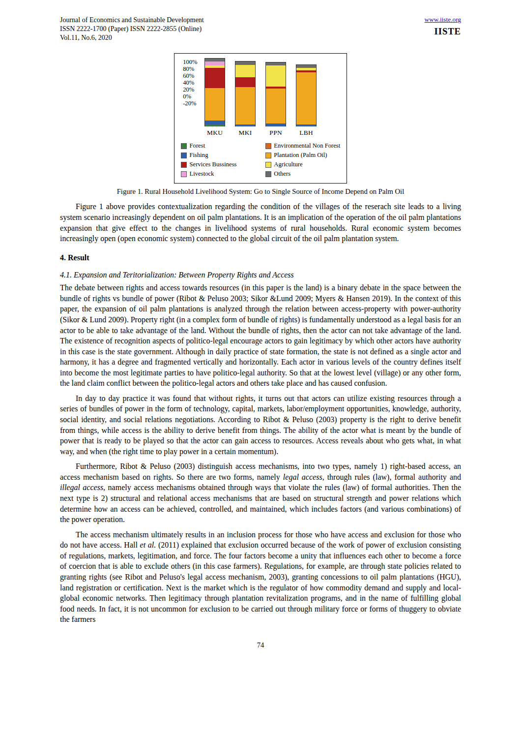Journal of Economics and Sustainable Development
ISSN 2222-1700 (Paper) ISSN 2222-2855 (Online)
Vol.11, No.6, 2020
www.iiste.org
IISTE
| 100% 80% 60% 40% 20% 0% -20% | MKU | MKI | PPN | LBH |
Forest
Environmental Non Forest
Fishing
Plantation (Palm Oil)
Services Bussiness
Agriculture
Livestock
Others
Figure 1. Rural Household Livelihood System: Go to Single Source of Income Depend on Palm Oil
Figure 1 above provides contextualization regarding the condition of the villages of the reserach site leads to a living system scenario increasingly dependent on oil palm plantations. It is an implication of the operation of the oil palm plantations expansion that give effect to the changes in livelihood systems of rural households. Rural economic system becomes increasingly open (open economic system) connected to the global circuit of the oil palm plantation system.
4. Result
4.1. Expansion and Teritorialization: Between Property Rights and Access
The debate between rights and access towards resources (in this paper is the land) is a binary debate in the space between the bundle of rights vs bundle of power (Ribot & Peluso 2003; Sikor &Lund 2009; Myers & Hansen 2019). In the context of this paper, the expansion of oil palm plantations is analyzed through the relation between access-property with power-authority (Sikor & Lund 2009). Property right (in a complex form of bundle of rights) is fundamentally understood as a legal basis for an actor to be able to take advantage of the land. Without the bundle of rights, then the actor can not take advantage of the land. The existence of recognition aspects of politico-legal encourage actors to gain legitimacy by which other actors have authority in this case is the state government. Although in daily practice of state formation, the state is not defined as a single actor and harmony, it has a degree and fragmented vertically and horizontally. Each actor in various levels of the country defines itself into become the most legitimate parties to have politico-legal authority. So that at the lowest level (village) or any other form, the land claim conflict between the politico-legal actors and others take place and has caused confusion.
In day to day practice it was found that without rights, it turns out that actors can utilize existing resources through a series of bundles of power in the form of technology, capital, markets, labor/employment opportunities, knowledge, authority, social identity, and social relations negotiations. According to Ribot & Peluso (2003) property is the right to derive benefit from things, while access is the ability to derive benefit from things. The ability of the actor what is meant by the bundle of power that is ready to be played so that the actor can gain access to resources. Access reveals about who gets what, in what way, and when (the right time to play power in a certain momentum).
Furthermore, Ribot & Peluso (2003) distinguish access mechanisms, into two types, namely 1) right-based access, an access mechanism based on rights. So there are two forms, namely legal access, through rules (law), formal authority and illegal access, namely access mechanisms obtained through ways that violate the rules (law) of formal authorities. Then the next type is 2) structural and relational access mechanisms that are based on structural strength and power relations which determine how an access can be achieved, controlled, and maintained, which includes factors (and various combinations) of the power operation.
The access mechanism ultimately results in an inclusion process for those who have access and exclusion for those who do not have access. Hall et al. (2011) explained that exclusion occurred because of the work of power of exclusion consisting of regulations, markets, legitimation, and force. The four factors become a unity that influences each other to become a force of coercion that is able to exclude others (in this case farmers). Regulations, for example, are through state policies related to granting rights (see Ribot and Peluso's legal access mechanism, 2003), granting concessions to oil palm plantations (HGU), land registration or certification. Next is the market which is the regulator of how commodity demand and supply and local-global economic networks. Then legitimacy through plantation revitalization programs, and in the name of fulfilling global food needs. In fact, it is not uncommon for exclusion to be carried out through military force or forms of thuggery to obviate the farmers
74